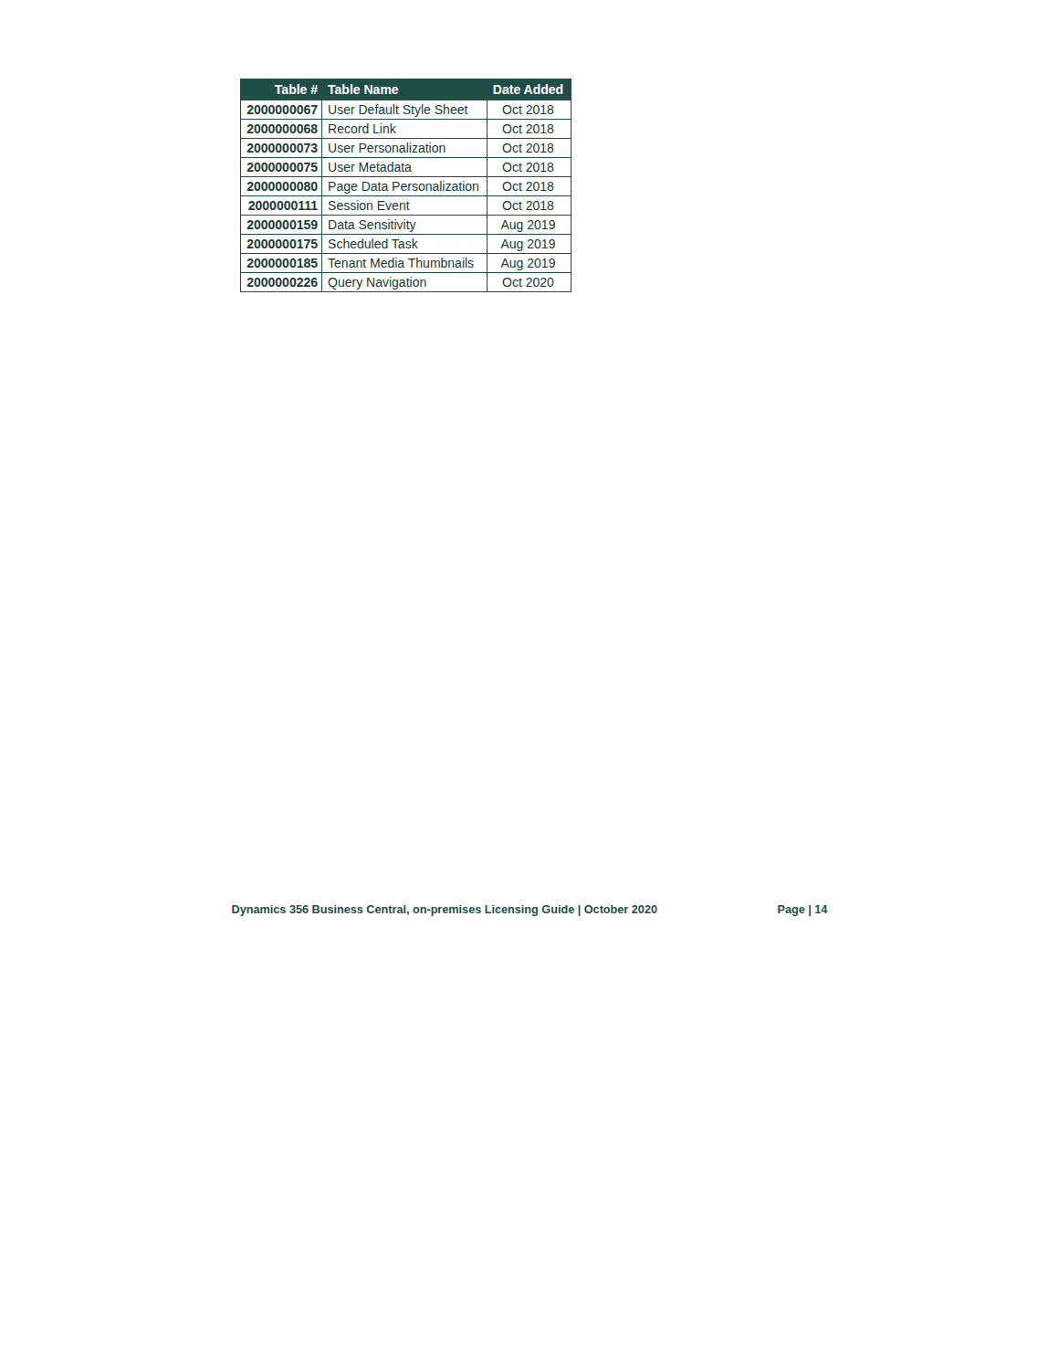| Table # | Table Name | Date Added |
| --- | --- | --- |
| 2000000067 | User Default Style Sheet | Oct 2018 |
| 2000000068 | Record Link | Oct 2018 |
| 2000000073 | User Personalization | Oct 2018 |
| 2000000075 | User Metadata | Oct 2018 |
| 2000000080 | Page Data Personalization | Oct 2018 |
| 2000000111 | Session Event | Oct 2018 |
| 2000000159 | Data Sensitivity | Aug 2019 |
| 2000000175 | Scheduled Task | Aug 2019 |
| 2000000185 | Tenant Media Thumbnails | Aug 2019 |
| 2000000226 | Query Navigation | Oct 2020 |
Dynamics 356 Business Central, on-premises Licensing Guide | October 2020 Page | 14